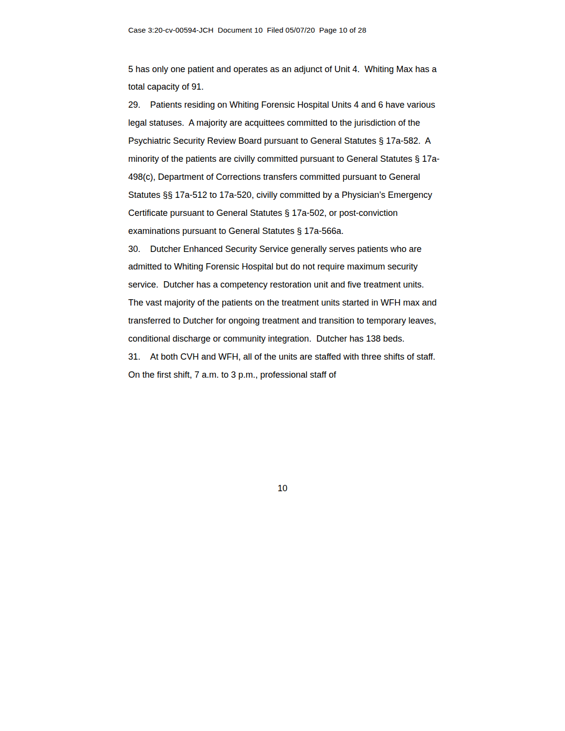Case 3:20-cv-00594-JCH Document 10 Filed 05/07/20 Page 10 of 28
5 has only one patient and operates as an adjunct of Unit 4. Whiting Max has a total capacity of 91.
29. Patients residing on Whiting Forensic Hospital Units 4 and 6 have various legal statuses. A majority are acquittees committed to the jurisdiction of the Psychiatric Security Review Board pursuant to General Statutes § 17a-582. A minority of the patients are civilly committed pursuant to General Statutes § 17a-498(c), Department of Corrections transfers committed pursuant to General Statutes §§ 17a-512 to 17a-520, civilly committed by a Physician’s Emergency Certificate pursuant to General Statutes § 17a-502, or post-conviction examinations pursuant to General Statutes § 17a-566a.
30. Dutcher Enhanced Security Service generally serves patients who are admitted to Whiting Forensic Hospital but do not require maximum security service. Dutcher has a competency restoration unit and five treatment units. The vast majority of the patients on the treatment units started in WFH max and transferred to Dutcher for ongoing treatment and transition to temporary leaves, conditional discharge or community integration. Dutcher has 138 beds.
31. At both CVH and WFH, all of the units are staffed with three shifts of staff. On the first shift, 7 a.m. to 3 p.m., professional staff of
10